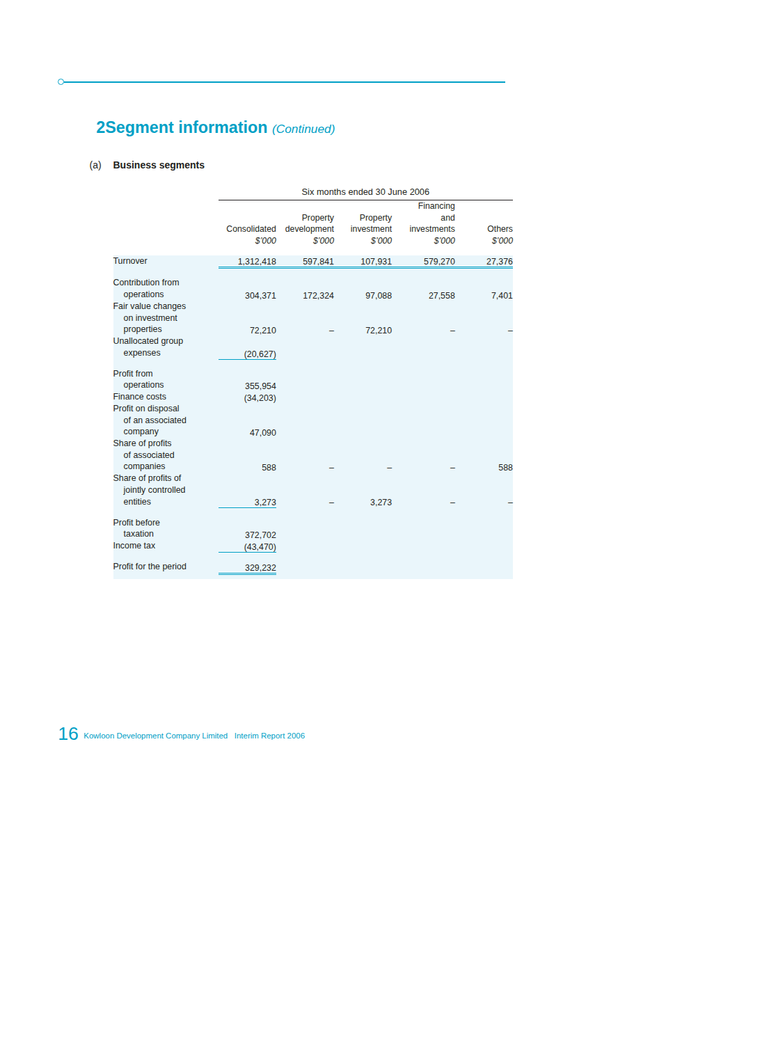2 Segment information (Continued)
(a) Business segments
| | Six months ended 30 June 2006 |
| | | | | Financing | |
| | | Property | Property | and | |
| | Consolidated | development | investment | investments | Others |
| | $’000 | $’000 | $’000 | $’000 | $’000 |
| Turnover | 1,312,418 | 597,841 | 107,931 | 579,270 | 27,376 |
| Contribution from | | | | | |
| operations | 304,371 | 172,324 | 97,088 | 27,558 | 7,401 |
| Fair value changes | | | | | |
| on investment | | | | | |
| properties | 72,210 | – | 72,210 | – | – |
| Unallocated group | | | | | |
| expenses | (20,627) | | | | |
| Profit from | | | | | |
| operations | 355,954 | | | | |
| Finance costs | (34,203) | | | | |
| Profit on disposal | | | | | |
| of an associated | | | | | |
| company | 47,090 | | | | |
| Share of profits | | | | | |
| of associated | | | | | |
| companies | 588 | – | – | – | 588 |
| Share of profits of | | | | | |
| jointly controlled | | | | | |
| entities | 3,273 | – | 3,273 | – | – |
| Profit before | | | | | |
| taxation | 372,702 | | | | |
| Income tax | (43,470) | | | | |
| Profit for the period | 329,232 | | | | |
16 Kowloon Development Company Limited Interim Report 2006